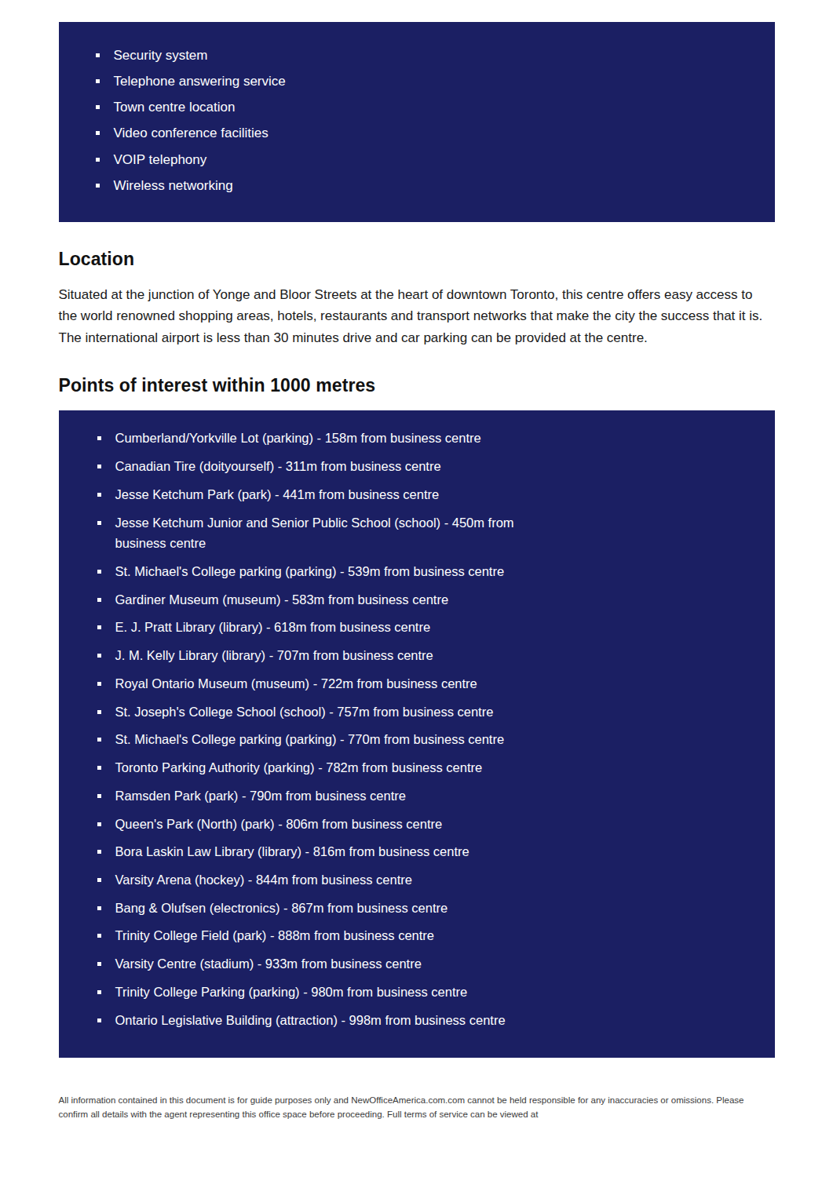Security system
Telephone answering service
Town centre location
Video conference facilities
VOIP telephony
Wireless networking
Location
Situated at the junction of Yonge and Bloor Streets at the heart of downtown Toronto, this centre offers easy access to the world renowned shopping areas, hotels, restaurants and transport networks that make the city the success that it is. The international airport is less than 30 minutes drive and car parking can be provided at the centre.
Points of interest within 1000 metres
Cumberland/Yorkville Lot (parking) - 158m from business centre
Canadian Tire (doityourself) - 311m from business centre
Jesse Ketchum Park (park) - 441m from business centre
Jesse Ketchum Junior and Senior Public School (school) - 450m from business centre
St. Michael's College parking (parking) - 539m from business centre
Gardiner Museum (museum) - 583m from business centre
E. J. Pratt Library (library) - 618m from business centre
J. M. Kelly Library (library) - 707m from business centre
Royal Ontario Museum (museum) - 722m from business centre
St. Joseph's College School (school) - 757m from business centre
St. Michael's College parking (parking) - 770m from business centre
Toronto Parking Authority (parking) - 782m from business centre
Ramsden Park (park) - 790m from business centre
Queen's Park (North) (park) - 806m from business centre
Bora Laskin Law Library (library) - 816m from business centre
Varsity Arena (hockey) - 844m from business centre
Bang & Olufsen (electronics) - 867m from business centre
Trinity College Field (park) - 888m from business centre
Varsity Centre (stadium) - 933m from business centre
Trinity College Parking (parking) - 980m from business centre
Ontario Legislative Building (attraction) - 998m from business centre
All information contained in this document is for guide purposes only and NewOfficeAmerica.com.com cannot be held responsible for any inaccuracies or omissions. Please confirm all details with the agent representing this office space before proceeding. Full terms of service can be viewed at